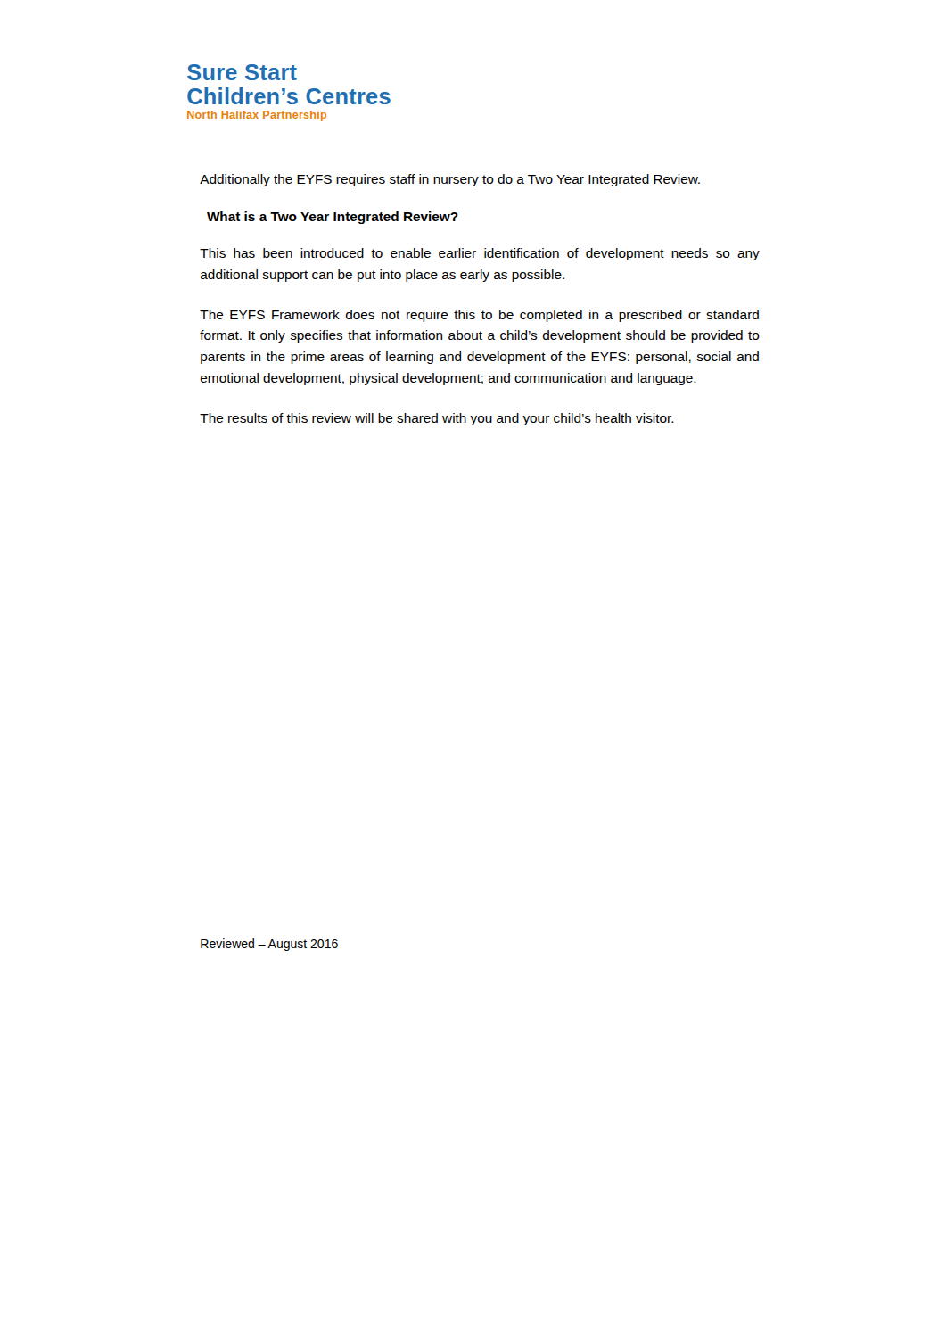Sure Start
Children’s Centres
North Halifax Partnership
Additionally the EYFS requires staff in nursery to do a Two Year Integrated Review.
What is a Two Year Integrated Review?
This has been introduced to enable earlier identification of development needs so any additional support can be put into place as early as possible.
The EYFS Framework does not require this to be completed in a prescribed or standard format. It only specifies that information about a child’s development should be provided to parents in the prime areas of learning and development of the EYFS: personal, social and emotional development, physical development; and communication and language.
The results of this review will be shared with you and your child’s health visitor.
Reviewed – August 2016